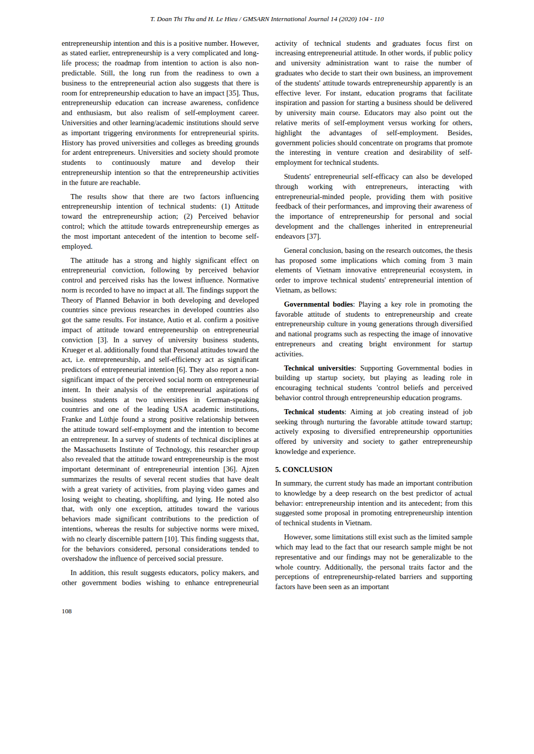T. Doan Thi Thu and H. Le Hieu / GMSARN International Journal 14 (2020) 104 - 110
entrepreneurship intention and this is a positive number. However, as stated earlier, entrepreneurship is a very complicated and long-life process; the roadmap from intention to action is also non-predictable. Still, the long run from the readiness to own a business to the entrepreneurial action also suggests that there is room for entrepreneurship education to have an impact [35]. Thus, entrepreneurship education can increase awareness, confidence and enthusiasm, but also realism of self-employment career. Universities and other learning/academic institutions should serve as important triggering environments for entrepreneurial spirits. History has proved universities and colleges as breeding grounds for ardent entrepreneurs. Universities and society should promote students to continuously mature and develop their entrepreneurship intention so that the entrepreneurship activities in the future are reachable.
The results show that there are two factors influencing entrepreneurship intention of technical students: (1) Attitude toward the entrepreneurship action; (2) Perceived behavior control; which the attitude towards entrepreneurship emerges as the most important antecedent of the intention to become self-employed.
The attitude has a strong and highly significant effect on entrepreneurial conviction, following by perceived behavior control and perceived risks has the lowest influence. Normative norm is recorded to have no impact at all. The findings support the Theory of Planned Behavior in both developing and developed countries since previous researches in developed countries also got the same results. For instance, Autio et al. confirm a positive impact of attitude toward entrepreneurship on entrepreneurial conviction [3]. In a survey of university business students, Krueger et al. additionally found that Personal attitudes toward the act, i.e. entrepreneurship, and self-efficiency act as significant predictors of entrepreneurial intention [6]. They also report a non-significant impact of the perceived social norm on entrepreneurial intent. In their analysis of the entrepreneurial aspirations of business students at two universities in German-speaking countries and one of the leading USA academic institutions, Franke and Lu̇thje found a strong positive relationship between the attitude toward self-employment and the intention to become an entrepreneur. In a survey of students of technical disciplines at the Massachusetts Institute of Technology, this researcher group also revealed that the attitude toward entrepreneurship is the most important determinant of entrepreneurial intention [36]. Ajzen summarizes the results of several recent studies that have dealt with a great variety of activities, from playing video games and losing weight to cheating, shoplifting, and lying. He noted also that, with only one exception, attitudes toward the various behaviors made significant contributions to the prediction of intentions, whereas the results for subjective norms were mixed, with no clearly discernible pattern [10]. This finding suggests that, for the behaviors considered, personal considerations tended to overshadow the influence of perceived social pressure.
In addition, this result suggests educators, policy makers, and other government bodies wishing to enhance entrepreneurial activity of technical students and graduates focus first on increasing entrepreneurial attitude. In other words, if public policy and university administration want to raise the number of graduates who decide to start their own business, an improvement of the students' attitude towards entrepreneurship apparently is an effective lever. For instant, education programs that facilitate inspiration and passion for starting a business should be delivered by university main course. Educators may also point out the relative merits of self-employment versus working for others, highlight the advantages of self-employment. Besides, government policies should concentrate on programs that promote the interesting in venture creation and desirability of self-employment for technical students.
Students' entrepreneurial self-efficacy can also be developed through working with entrepreneurs, interacting with entrepreneurial-minded people, providing them with positive feedback of their performances, and improving their awareness of the importance of entrepreneurship for personal and social development and the challenges inherited in entrepreneurial endeavors [37].
General conclusion, basing on the research outcomes, the thesis has proposed some implications which coming from 3 main elements of Vietnam innovative entrepreneurial ecosystem, in order to improve technical students' entrepreneurial intention of Vietnam, as bellows:
Governmental bodies: Playing a key role in promoting the favorable attitude of students to entrepreneurship and create entrepreneurship culture in young generations through diversified and national programs such as respecting the image of innovative entrepreneurs and creating bright environment for startup activities.
Technical universities: Supporting Governmental bodies in building up startup society, but playing as leading role in encouraging technical students 'control beliefs and perceived behavior control through entrepreneurship education programs.
Technical students: Aiming at job creating instead of job seeking through nurturing the favorable attitude toward startup; actively exposing to diversified entrepreneurship opportunities offered by university and society to gather entrepreneurship knowledge and experience.
5. CONCLUSION
In summary, the current study has made an important contribution to knowledge by a deep research on the best predictor of actual behavior: entrepreneurship intention and its antecedent; from this suggested some proposal in promoting entrepreneurship intention of technical students in Vietnam.
However, some limitations still exist such as the limited sample which may lead to the fact that our research sample might be not representative and our findings may not be generalizable to the whole country. Additionally, the personal traits factor and the perceptions of entrepreneurship-related barriers and supporting factors have been seen as an important
108